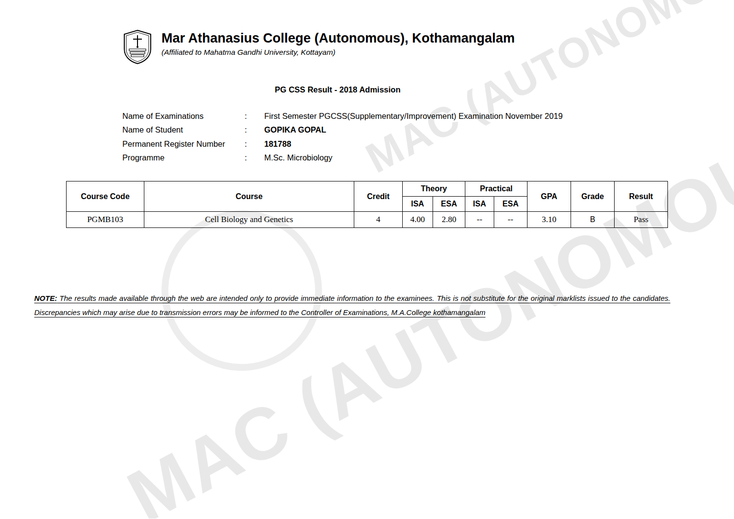MAC (AUTONOMOUS) MAC (AUTONOMOUS)
Mar Athanasius College (Autonomous), Kothamangalam
(Affiliated to Mahatma Gandhi University, Kottayam)
PG CSS Result - 2018 Admission
| Name of Examinations | : | First Semester PGCSS(Supplementary/Improvement) Examination November 2019 |
| Name of Student | : | GOPIKA GOPAL |
| Permanent Register Number | : | 181788 |
| Programme | : | M.Sc. Microbiology |
| Course Code | Course | Credit | Theory | Practical | GPA | Grade | Result |
| --- | --- | --- | --- | --- | --- | --- | --- |
| ISA | ESA | ISA | ESA |
| PGMB103 | Cell Biology and Genetics | 4 | 4.00 | 2.80 | -- | -- | 3.10 | B | Pass |
NOTE: The results made available through the web are intended only to provide immediate information to the examinees. This is not substitute for the original marklists issued to the candidates. Discrepancies which may arise due to transmission errors may be informed to the Controller of Examinations, M.A.College kothamangalam